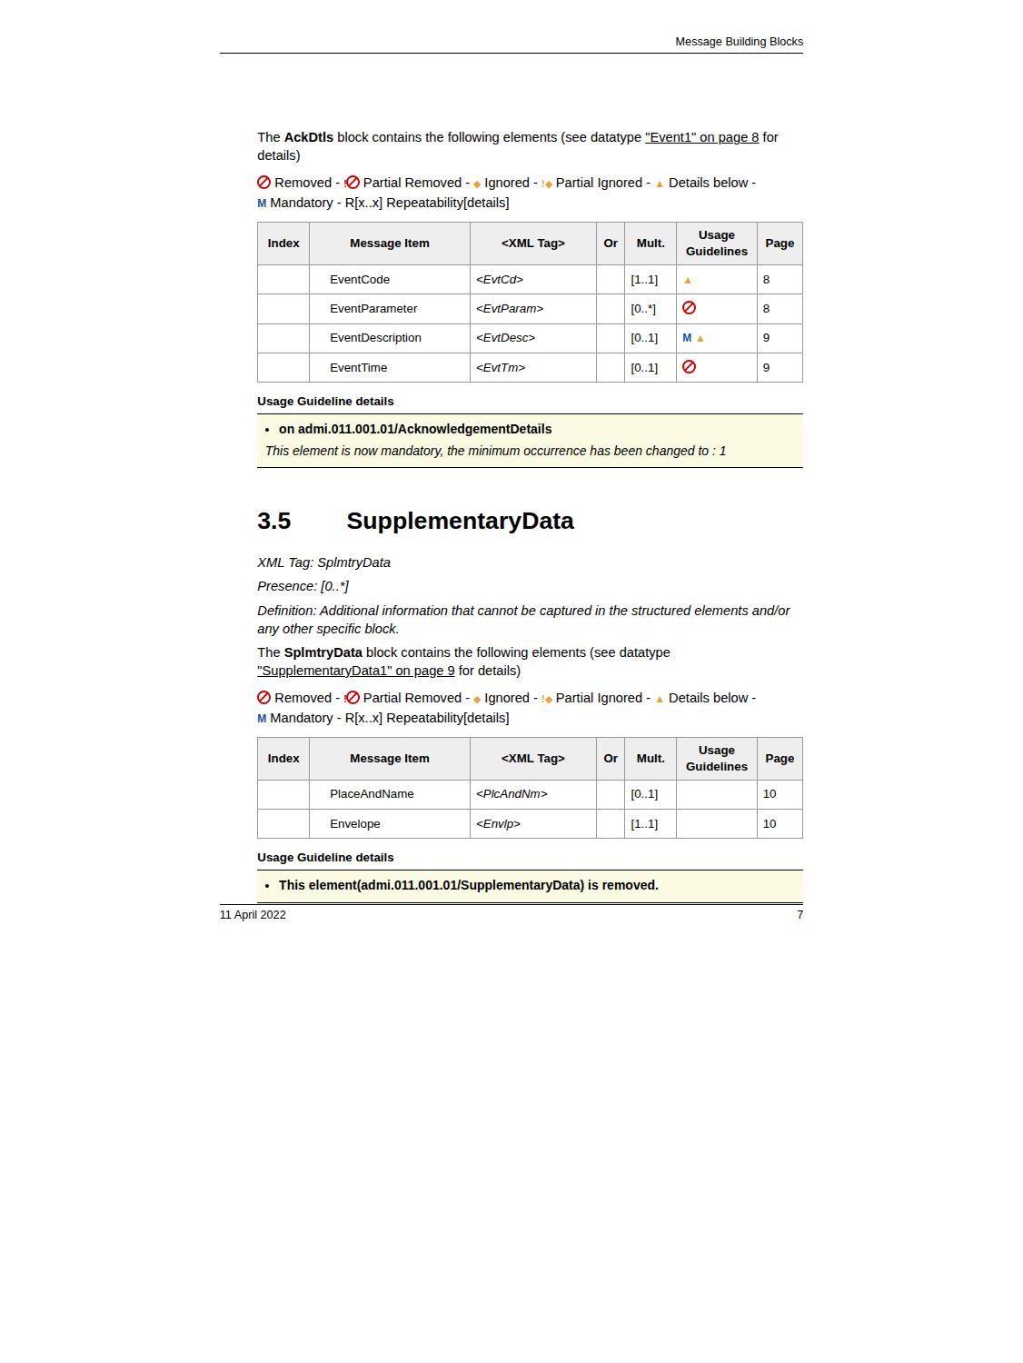Message Building Blocks
The AckDtls block contains the following elements (see datatype "Event1" on page 8 for details)
Removed - ! Partial Removed - ◆ Ignored - !◆ Partial Ignored - ▲ Details below -
M Mandatory - R[x..x] Repeatability[details]
| Index | Message Item | <XML Tag> | Or | Mult. | Usage Guidelines | Page |
| --- | --- | --- | --- | --- | --- | --- |
| | EventCode | <EvtCd> | | [1..1] | ▲ | 8 |
| | EventParameter | <EvtParam> | | [0..*] | | 8 |
| | EventDescription | <EvtDesc> | | [0..1] | M ▲ | 9 |
| | EventTime | <EvtTm> | | [0..1] | | 9 |
Usage Guideline details
on admi.011.001.01/AcknowledgementDetails
This element is now mandatory, the minimum occurrence has been changed to : 1
3.5 SupplementaryData
XML Tag: SplmtryData
Presence: [0..*]
Definition: Additional information that cannot be captured in the structured elements and/or any other specific block.
The SplmtryData block contains the following elements (see datatype "SupplementaryData1" on page 9 for details)
Removed - ! Partial Removed - ◆ Ignored - !◆ Partial Ignored - ▲ Details below -
M Mandatory - R[x..x] Repeatability[details]
| Index | Message Item | <XML Tag> | Or | Mult. | Usage Guidelines | Page |
| --- | --- | --- | --- | --- | --- | --- |
| | PlaceAndName | <PlcAndNm> | | [0..1] | | 10 |
| | Envelope | <Envlp> | | [1..1] | | 10 |
Usage Guideline details
This element(admi.011.001.01/SupplementaryData) is removed.
11 April 2022 7